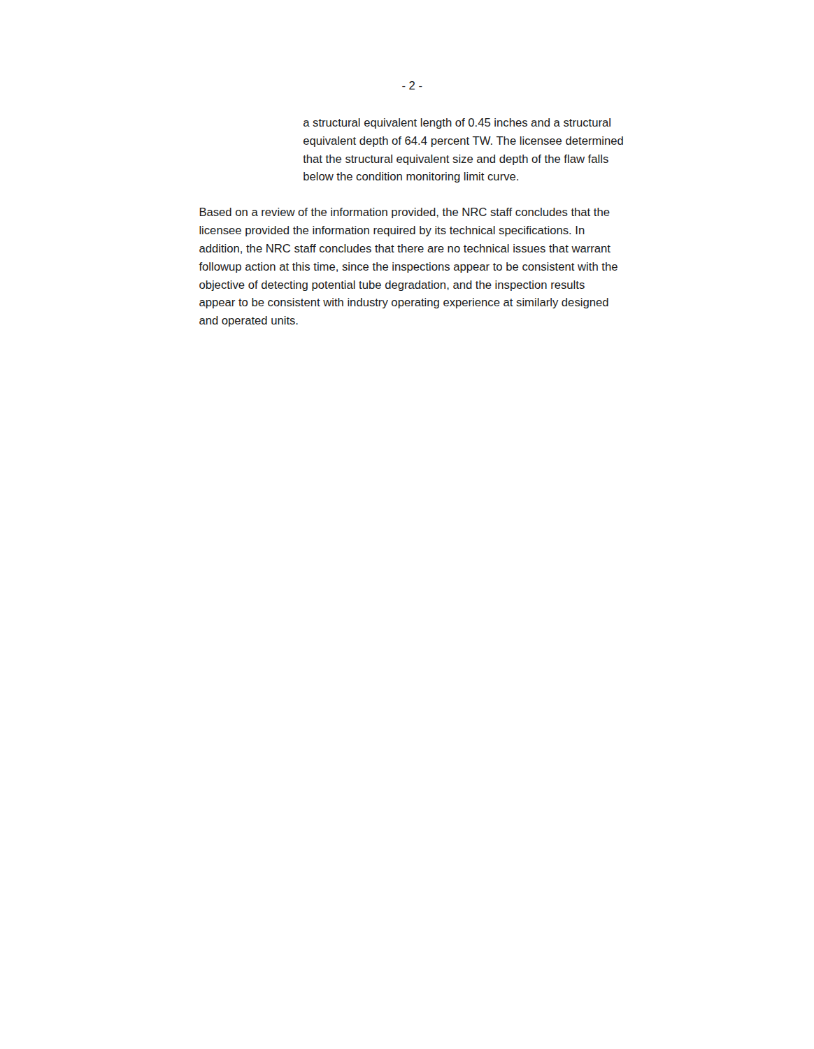- 2 -
a structural equivalent length of 0.45 inches and a structural equivalent depth of 64.4 percent TW. The licensee determined that the structural equivalent size and depth of the flaw falls below the condition monitoring limit curve.
Based on a review of the information provided, the NRC staff concludes that the licensee provided the information required by its technical specifications. In addition, the NRC staff concludes that there are no technical issues that warrant followup action at this time, since the inspections appear to be consistent with the objective of detecting potential tube degradation, and the inspection results appear to be consistent with industry operating experience at similarly designed and operated units.